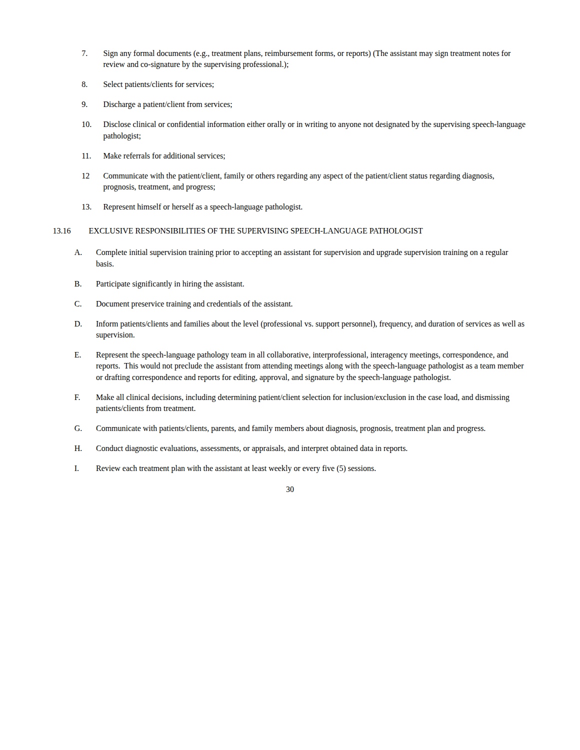7. Sign any formal documents (e.g., treatment plans, reimbursement forms, or reports) (The assistant may sign treatment notes for review and co-signature by the supervising professional.);
8. Select patients/clients for services;
9. Discharge a patient/client from services;
10. Disclose clinical or confidential information either orally or in writing to anyone not designated by the supervising speech-language pathologist;
11. Make referrals for additional services;
12 Communicate with the patient/client, family or others regarding any aspect of the patient/client status regarding diagnosis, prognosis, treatment, and progress;
13. Represent himself or herself as a speech-language pathologist.
13.16 EXCLUSIVE RESPONSIBILITIES OF THE SUPERVISING SPEECH-LANGUAGE PATHOLOGIST
A. Complete initial supervision training prior to accepting an assistant for supervision and upgrade supervision training on a regular basis.
B. Participate significantly in hiring the assistant.
C. Document preservice training and credentials of the assistant.
D. Inform patients/clients and families about the level (professional vs. support personnel), frequency, and duration of services as well as supervision.
E. Represent the speech-language pathology team in all collaborative, interprofessional, interagency meetings, correspondence, and reports. This would not preclude the assistant from attending meetings along with the speech-language pathologist as a team member or drafting correspondence and reports for editing, approval, and signature by the speech-language pathologist.
F. Make all clinical decisions, including determining patient/client selection for inclusion/exclusion in the case load, and dismissing patients/clients from treatment.
G. Communicate with patients/clients, parents, and family members about diagnosis, prognosis, treatment plan and progress.
H. Conduct diagnostic evaluations, assessments, or appraisals, and interpret obtained data in reports.
I. Review each treatment plan with the assistant at least weekly or every five (5) sessions.
30